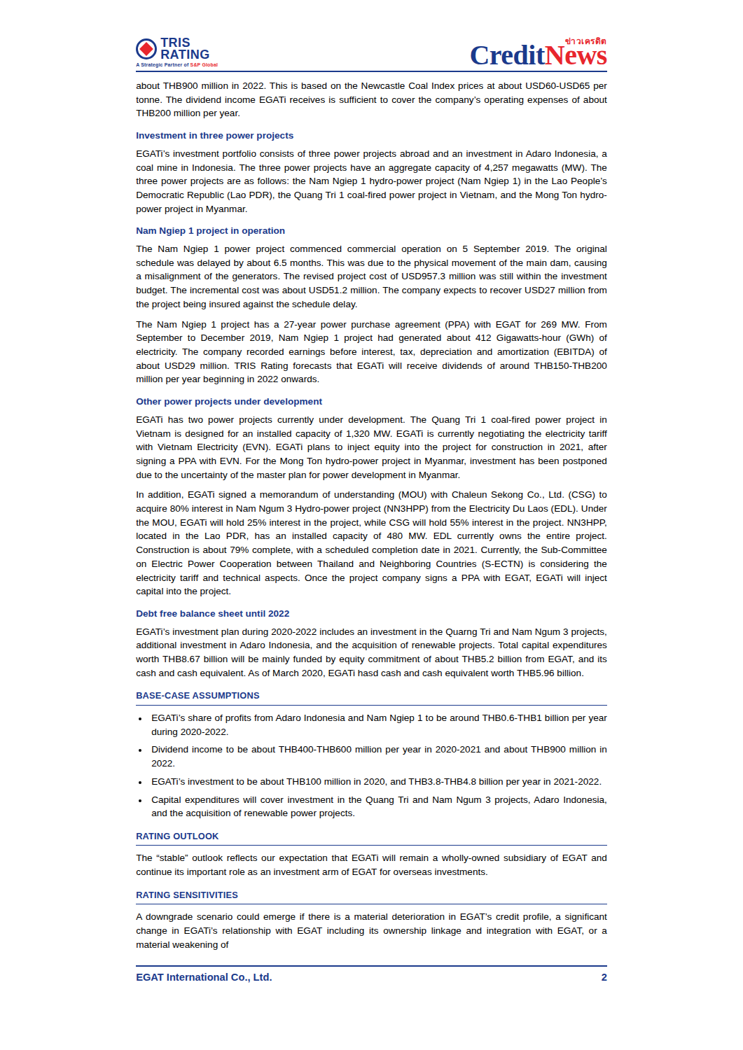TRIS
RATING
A Strategic Partner of S&P Global
ข่าวเครดิต
CreditNews
about THB900 million in 2022. This is based on the Newcastle Coal Index prices at about USD60-USD65 per tonne. The dividend income EGATi receives is sufficient to cover the company’s operating expenses of about THB200 million per year.
Investment in three power projects
EGATi’s investment portfolio consists of three power projects abroad and an investment in Adaro Indonesia, a coal mine in Indonesia. The three power projects have an aggregate capacity of 4,257 megawatts (MW). The three power projects are as follows: the Nam Ngiep 1 hydro-power project (Nam Ngiep 1) in the Lao People’s Democratic Republic (Lao PDR), the Quang Tri 1 coal-fired power project in Vietnam, and the Mong Ton hydro-power project in Myanmar.
Nam Ngiep 1 project in operation
The Nam Ngiep 1 power project commenced commercial operation on 5 September 2019. The original schedule was delayed by about 6.5 months. This was due to the physical movement of the main dam, causing a misalignment of the generators. The revised project cost of USD957.3 million was still within the investment budget. The incremental cost was about USD51.2 million. The company expects to recover USD27 million from the project being insured against the schedule delay.
The Nam Ngiep 1 project has a 27-year power purchase agreement (PPA) with EGAT for 269 MW. From September to December 2019, Nam Ngiep 1 project had generated about 412 Gigawatts-hour (GWh) of electricity. The company recorded earnings before interest, tax, depreciation and amortization (EBITDA) of about USD29 million. TRIS Rating forecasts that EGATi will receive dividends of around THB150-THB200 million per year beginning in 2022 onwards.
Other power projects under development
EGATi has two power projects currently under development. The Quang Tri 1 coal-fired power project in Vietnam is designed for an installed capacity of 1,320 MW. EGATi is currently negotiating the electricity tariff with Vietnam Electricity (EVN). EGATi plans to inject equity into the project for construction in 2021, after signing a PPA with EVN. For the Mong Ton hydro-power project in Myanmar, investment has been postponed due to the uncertainty of the master plan for power development in Myanmar.
In addition, EGATi signed a memorandum of understanding (MOU) with Chaleun Sekong Co., Ltd. (CSG) to acquire 80% interest in Nam Ngum 3 Hydro-power project (NN3HPP) from the Electricity Du Laos (EDL). Under the MOU, EGATi will hold 25% interest in the project, while CSG will hold 55% interest in the project. NN3HPP, located in the Lao PDR, has an installed capacity of 480 MW. EDL currently owns the entire project. Construction is about 79% complete, with a scheduled completion date in 2021. Currently, the Sub-Committee on Electric Power Cooperation between Thailand and Neighboring Countries (S-ECTN) is considering the electricity tariff and technical aspects. Once the project company signs a PPA with EGAT, EGATi will inject capital into the project.
Debt free balance sheet until 2022
EGATi’s investment plan during 2020-2022 includes an investment in the Quarng Tri and Nam Ngum 3 projects, additional investment in Adaro Indonesia, and the acquisition of renewable projects. Total capital expenditures worth THB8.67 billion will be mainly funded by equity commitment of about THB5.2 billion from EGAT, and its cash and cash equivalent. As of March 2020, EGATi hasd cash and cash equivalent worth THB5.96 billion.
BASE-CASE ASSUMPTIONS
EGATi’s share of profits from Adaro Indonesia and Nam Ngiep 1 to be around THB0.6-THB1 billion per year during 2020-2022.
Dividend income to be about THB400-THB600 million per year in 2020-2021 and about THB900 million in 2022.
EGATi’s investment to be about THB100 million in 2020, and THB3.8-THB4.8 billion per year in 2021-2022.
Capital expenditures will cover investment in the Quang Tri and Nam Ngum 3 projects, Adaro Indonesia, and the acquisition of renewable power projects.
RATING OUTLOOK
The “stable” outlook reflects our expectation that EGATi will remain a wholly-owned subsidiary of EGAT and continue its important role as an investment arm of EGAT for overseas investments.
RATING SENSITIVITIES
A downgrade scenario could emerge if there is a material deterioration in EGAT’s credit profile, a significant change in EGATi’s relationship with EGAT including its ownership linkage and integration with EGAT, or a material weakening of
EGAT International Co., Ltd.
2